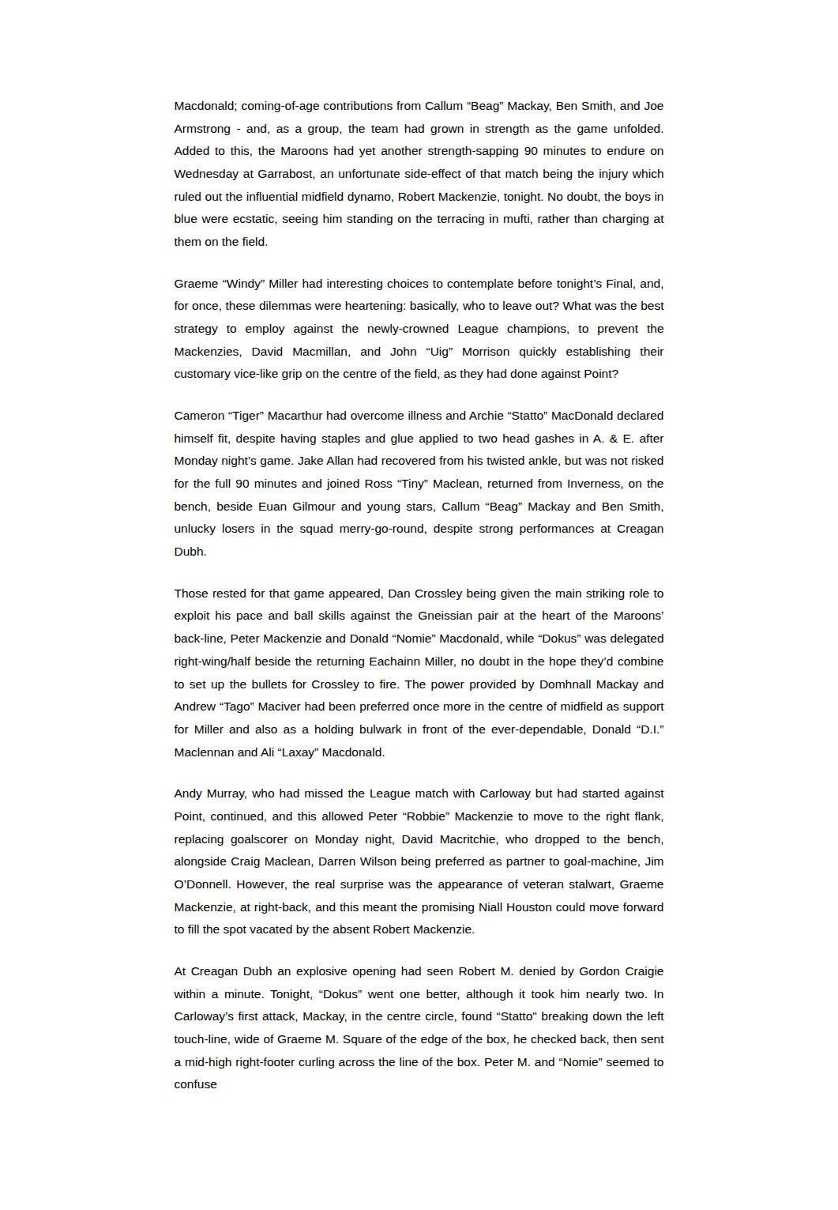Macdonald; coming-of-age contributions from Callum “Beag” Mackay, Ben Smith, and Joe Armstrong - and, as a group, the team had grown in strength as the game unfolded. Added to this, the Maroons had yet another strength-sapping 90 minutes to endure on Wednesday at Garrabost, an unfortunate side-effect of that match being the injury which ruled out the influential midfield dynamo, Robert Mackenzie, tonight. No doubt, the boys in blue were ecstatic, seeing him standing on the terracing in mufti, rather than charging at them on the field.
Graeme “Windy” Miller had interesting choices to contemplate before tonight’s Final, and, for once, these dilemmas were heartening: basically, who to leave out? What was the best strategy to employ against the newly-crowned League champions, to prevent the Mackenzies, David Macmillan, and John “Uig” Morrison quickly establishing their customary vice-like grip on the centre of the field, as they had done against Point?
Cameron “Tiger” Macarthur had overcome illness and Archie “Statto” MacDonald declared himself fit, despite having staples and glue applied to two head gashes in A. & E. after Monday night’s game. Jake Allan had recovered from his twisted ankle, but was not risked for the full 90 minutes and joined Ross “Tiny” Maclean, returned from Inverness, on the bench, beside Euan Gilmour and young stars, Callum “Beag” Mackay and Ben Smith, unlucky losers in the squad merry-go-round, despite strong performances at Creagan Dubh.
Those rested for that game appeared, Dan Crossley being given the main striking role to exploit his pace and ball skills against the Gneissian pair at the heart of the Maroons’ back-line, Peter Mackenzie and Donald “Nomie” Macdonald, while “Dokus” was delegated right-wing/half beside the returning Eachainn Miller, no doubt in the hope they’d combine to set up the bullets for Crossley to fire. The power provided by Domhnall Mackay and Andrew “Tago” Maciver had been preferred once more in the centre of midfield as support for Miller and also as a holding bulwark in front of the ever-dependable, Donald “D.I.” Maclennan and Ali “Laxay” Macdonald.
Andy Murray, who had missed the League match with Carloway but had started against Point, continued, and this allowed Peter “Robbie” Mackenzie to move to the right flank, replacing goalscorer on Monday night, David Macritchie, who dropped to the bench, alongside Craig Maclean, Darren Wilson being preferred as partner to goal-machine, Jim O’Donnell. However, the real surprise was the appearance of veteran stalwart, Graeme Mackenzie, at right-back, and this meant the promising Niall Houston could move forward to fill the spot vacated by the absent Robert Mackenzie.
At Creagan Dubh an explosive opening had seen Robert M. denied by Gordon Craigie within a minute. Tonight, “Dokus” went one better, although it took him nearly two. In Carloway’s first attack, Mackay, in the centre circle, found “Statto" breaking down the left touch-line, wide of Graeme M. Square of the edge of the box, he checked back, then sent a mid-high right-footer curling across the line of the box. Peter M. and “Nomie” seemed to confuse